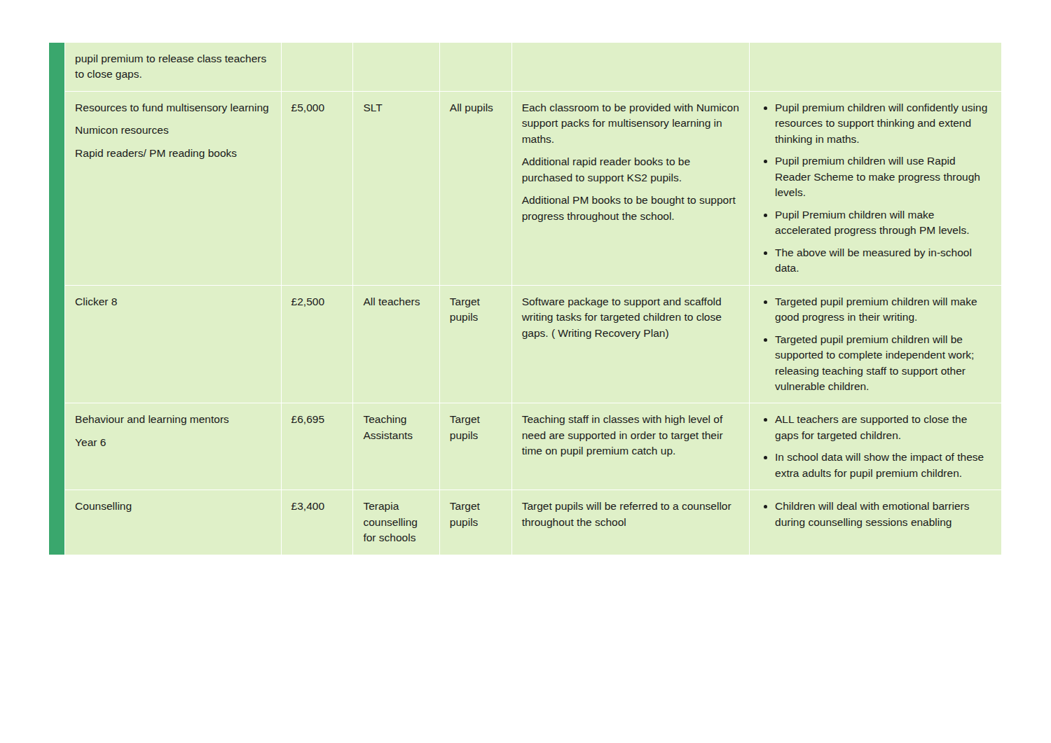| | pupil premium to release class teachers to close gaps. | | | | | |
| | Resources to fund multisensory learning Numicon resources Rapid readers/ PM reading books | £5,000 | SLT | All pupils | Each classroom to be provided with Numicon support packs for multisensory learning in maths. Additional rapid reader books to be purchased to support KS2 pupils. Additional PM books to be bought to support progress throughout the school. | Pupil premium children will confidently using resources to support thinking and extend thinking in maths. Pupil premium children will use Rapid Reader Scheme to make progress through levels. Pupil Premium children will make accelerated progress through PM levels. The above will be measured by in-school data. |
| | Clicker 8 | £2,500 | All teachers | Target pupils | Software package to support and scaffold writing tasks for targeted children to close gaps. ( Writing Recovery Plan) | Targeted pupil premium children will make good progress in their writing. Targeted pupil premium children will be supported to complete independent work; releasing teaching staff to support other vulnerable children. |
| | Behaviour and learning mentors Year 6 | £6,695 | Teaching Assistants | Target pupils | Teaching staff in classes with high level of need are supported in order to target their time on pupil premium catch up. | ALL teachers are supported to close the gaps for targeted children. In school data will show the impact of these extra adults for pupil premium children. |
| | Counselling | £3,400 | Terapia counselling for schools | Target pupils | Target pupils will be referred to a counsellor throughout the school | Children will deal with emotional barriers during counselling sessions enabling |